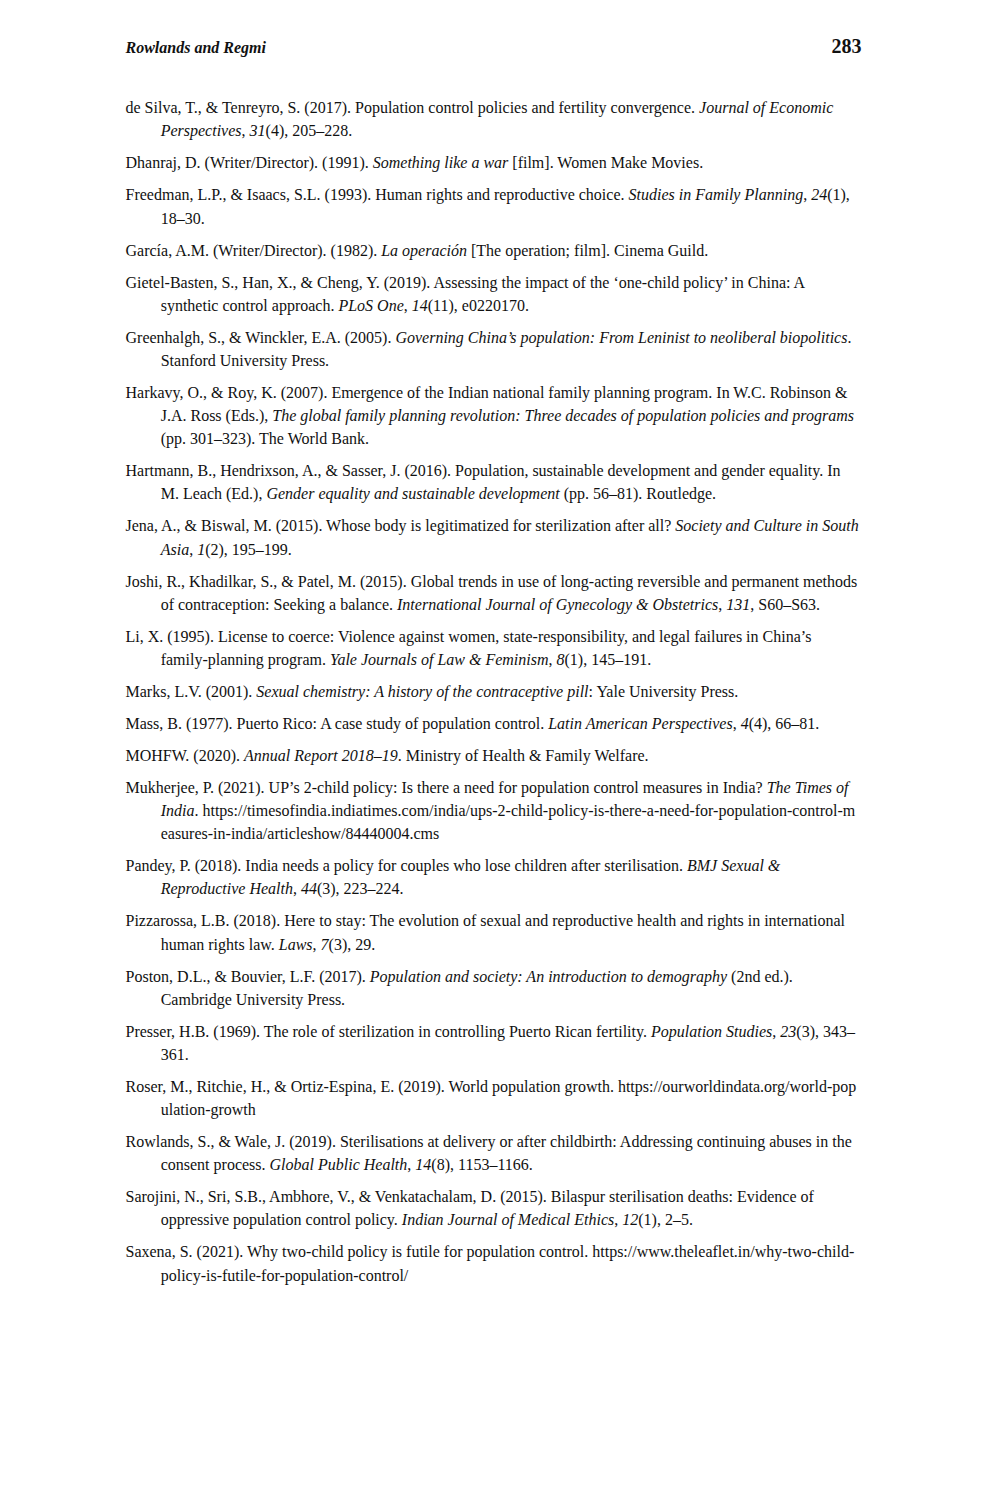Rowlands and Regmi 283
de Silva, T., & Tenreyro, S. (2017). Population control policies and fertility convergence. Journal of Economic Perspectives, 31(4), 205–228.
Dhanraj, D. (Writer/Director). (1991). Something like a war [film]. Women Make Movies.
Freedman, L.P., & Isaacs, S.L. (1993). Human rights and reproductive choice. Studies in Family Planning, 24(1), 18–30.
García, A.M. (Writer/Director). (1982). La operación [The operation; film]. Cinema Guild.
Gietel-Basten, S., Han, X., & Cheng, Y. (2019). Assessing the impact of the ‘one-child policy’ in China: A synthetic control approach. PLoS One, 14(11), e0220170.
Greenhalgh, S., & Winckler, E.A. (2005). Governing China’s population: From Leninist to neoliberal biopolitics. Stanford University Press.
Harkavy, O., & Roy, K. (2007). Emergence of the Indian national family planning program. In W.C. Robinson & J.A. Ross (Eds.), The global family planning revolution: Three decades of population policies and programs (pp. 301–323). The World Bank.
Hartmann, B., Hendrixson, A., & Sasser, J. (2016). Population, sustainable development and gender equality. In M. Leach (Ed.), Gender equality and sustainable development (pp. 56–81). Routledge.
Jena, A., & Biswal, M. (2015). Whose body is legitimatized for sterilization after all? Society and Culture in South Asia, 1(2), 195–199.
Joshi, R., Khadilkar, S., & Patel, M. (2015). Global trends in use of long-acting reversible and permanent methods of contraception: Seeking a balance. International Journal of Gynecology & Obstetrics, 131, S60–S63.
Li, X. (1995). License to coerce: Violence against women, state-responsibility, and legal failures in China’s family-planning program. Yale Journals of Law & Feminism, 8(1), 145–191.
Marks, L.V. (2001). Sexual chemistry: A history of the contraceptive pill: Yale University Press.
Mass, B. (1977). Puerto Rico: A case study of population control. Latin American Perspectives, 4(4), 66–81.
MOHFW. (2020). Annual Report 2018–19. Ministry of Health & Family Welfare.
Mukherjee, P. (2021). UP’s 2-child policy: Is there a need for population control measures in India? The Times of India. https://timesofindia.indiatimes.com/india/ups-2-child-policy-is-there-a-need-for-population-control-measures-in-india/articleshow/84440004.cms
Pandey, P. (2018). India needs a policy for couples who lose children after sterilisation. BMJ Sexual & Reproductive Health, 44(3), 223–224.
Pizzarossa, L.B. (2018). Here to stay: The evolution of sexual and reproductive health and rights in international human rights law. Laws, 7(3), 29.
Poston, D.L., & Bouvier, L.F. (2017). Population and society: An introduction to demography (2nd ed.). Cambridge University Press.
Presser, H.B. (1969). The role of sterilization in controlling Puerto Rican fertility. Population Studies, 23(3), 343–361.
Roser, M., Ritchie, H., & Ortiz-Espina, E. (2019). World population growth. https://ourworldindata.org/world-population-growth
Rowlands, S., & Wale, J. (2019). Sterilisations at delivery or after childbirth: Addressing continuing abuses in the consent process. Global Public Health, 14(8), 1153–1166.
Sarojini, N., Sri, S.B., Ambhore, V., & Venkatachalam, D. (2015). Bilaspur sterilisation deaths: Evidence of oppressive population control policy. Indian Journal of Medical Ethics, 12(1), 2–5.
Saxena, S. (2021). Why two-child policy is futile for population control. https://www.theleaflet.in/why-two-child-policy-is-futile-for-population-control/